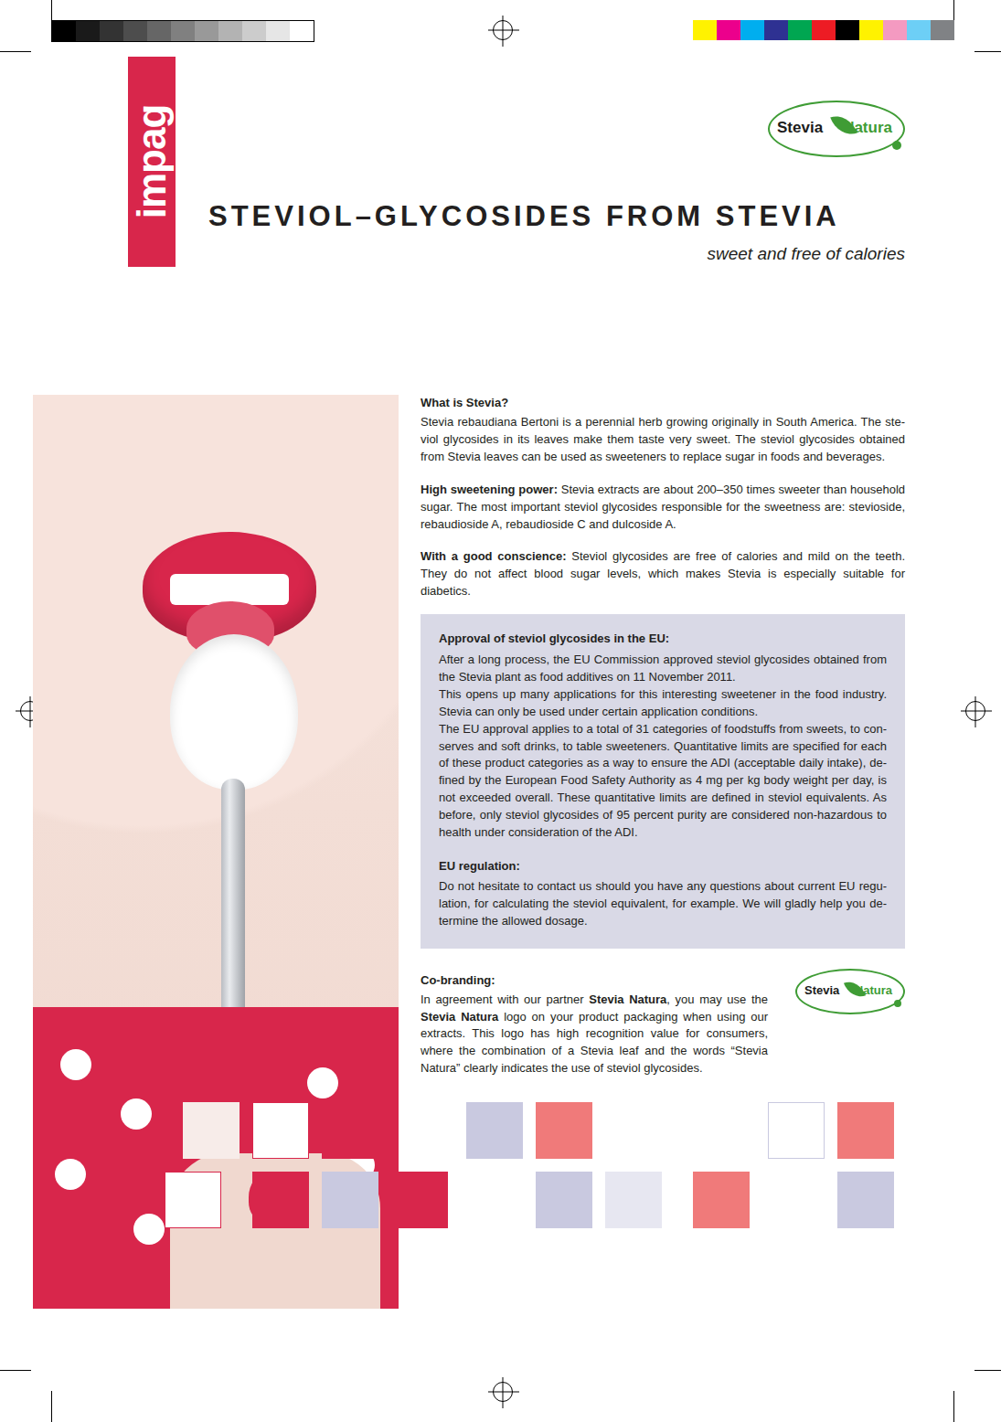impag
Stevia
Natura
STEVIOL–GLYCOSIDES FROM STEVIA
sweet and free of calories
What is Stevia?
Stevia rebaudiana Bertoni is a perennial herb growing originally in South America. The steviol glycosides in its leaves make them taste very sweet. The steviol glycosides obtained from Stevia leaves can be used as sweeteners to replace sugar in foods and beverages.
High sweetening power: Stevia extracts are about 200–350 times sweeter than household sugar. The most important steviol glycosides responsible for the sweetness are: stevioside, rebaudioside A, rebaudioside C and dulcoside A.
With a good conscience: Steviol glycosides are free of calories and mild on the teeth. They do not affect blood sugar levels, which makes Stevia is especially suitable for diabetics.
Approval of steviol glycosides in the EU:
After a long process, the EU Commission approved steviol glycosides obtained from the Stevia plant as food additives on 11 November 2011.
This opens up many applications for this interesting sweetener in the food industry. Stevia can only be used under certain application conditions.
The EU approval applies to a total of 31 categories of foodstuffs from sweets, to conserves and soft drinks, to table sweeteners. Quantitative limits are specified for each of these product categories as a way to ensure the ADI (acceptable daily intake), defined by the European Food Safety Authority as 4 mg per kg body weight per day, is not exceeded overall. These quantitative limits are defined in steviol equivalents. As before, only steviol glycosides of 95 percent purity are considered non-hazardous to health under consideration of the ADI.
EU regulation:
Do not hesitate to contact us should you have any questions about current EU regulation, for calculating the steviol equivalent, for example. We will gladly help you determine the allowed dosage.
Co-branding:
In agreement with our partner Stevia Natura, you may use the Stevia Natura logo on your product packaging when using our extracts. This logo has high recognition value for consumers, where the combination of a Stevia leaf and the words “Stevia Natura” clearly indicates the use of steviol glycosides.
Stevia
Natura